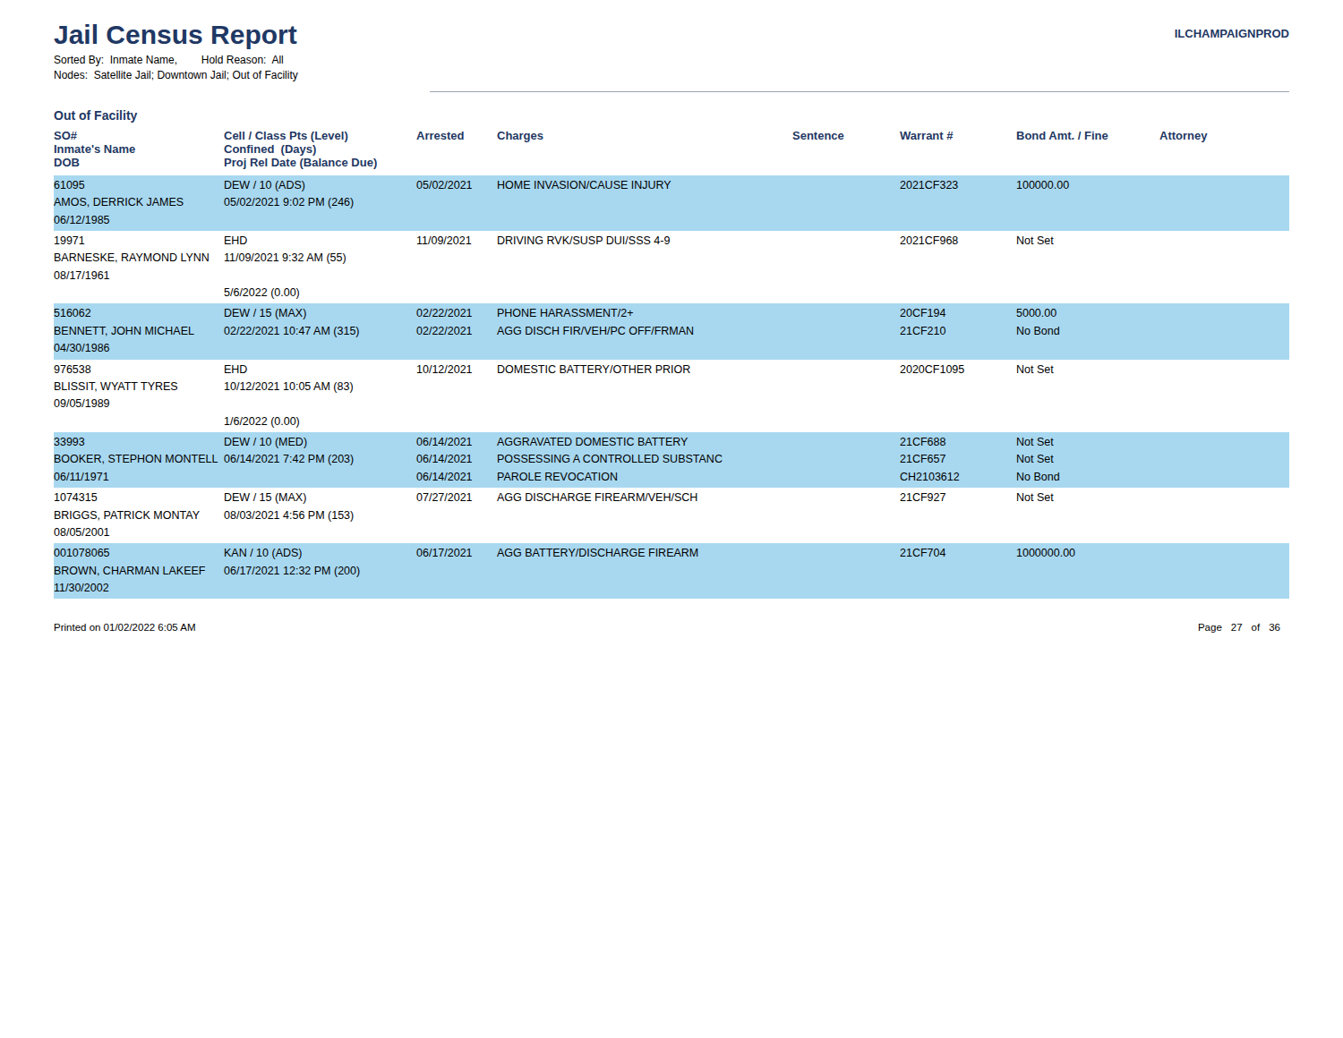ILCHAMPAIGNPROD
Jail Census Report
Sorted By: Inmate Name, Hold Reason: All
Nodes: Satellite Jail; Downtown Jail; Out of Facility
Out of Facility
| SO# Inmate's Name DOB | Cell / Class Pts (Level) Confined (Days) Proj Rel Date (Balance Due) | Arrested | Charges | Sentence | Warrant # | Bond Amt. / Fine | Attorney |
| --- | --- | --- | --- | --- | --- | --- | --- |
| 61095 AMOS, DERRICK JAMES 06/12/1985 | DEW / 10 (ADS) 05/02/2021 9:02 PM (246) | 05/02/2021 | HOME INVASION/CAUSE INJURY | | 2021CF323 | 100000.00 | |
| 19971 BARNESKE, RAYMOND LYNN 08/17/1961 | EHD 11/09/2021 9:32 AM (55) 5/6/2022 (0.00) | 11/09/2021 | DRIVING RVK/SUSP DUI/SSS 4-9 | | 2021CF968 | Not Set | |
| 516062 BENNETT, JOHN MICHAEL 04/30/1986 | DEW / 15 (MAX) 02/22/2021 10:47 AM (315) | 02/22/2021 02/22/2021 | PHONE HARASSMENT/2+ AGG DISCH FIR/VEH/PC OFF/FRMAN | | 20CF194 21CF210 | 5000.00 No Bond | |
| 976538 BLISSIT, WYATT TYRES 09/05/1989 | EHD 10/12/2021 10:05 AM (83) 1/6/2022 (0.00) | 10/12/2021 | DOMESTIC BATTERY/OTHER PRIOR | | 2020CF1095 | Not Set | |
| 33993 BOOKER, STEPHON MONTELL 06/11/1971 | DEW / 10 (MED) 06/14/2021 7:42 PM (203) | 06/14/2021 06/14/2021 06/14/2021 | AGGRAVATED DOMESTIC BATTERY POSSESSING A CONTROLLED SUBSTANC PAROLE REVOCATION | | 21CF688 21CF657 CH2103612 | Not Set Not Set No Bond | |
| 1074315 BRIGGS, PATRICK MONTAY 08/05/2001 | DEW / 15 (MAX) 08/03/2021 4:56 PM (153) | 07/27/2021 | AGG DISCHARGE FIREARM/VEH/SCH | | 21CF927 | Not Set | |
| 001078065 BROWN, CHARMAN LAKEEF 11/30/2002 | KAN / 10 (ADS) 06/17/2021 12:32 PM (200) | 06/17/2021 | AGG BATTERY/DISCHARGE FIREARM | | 21CF704 | 1000000.00 | |
Printed on 01/02/2022 6:05 AM
Page27of36